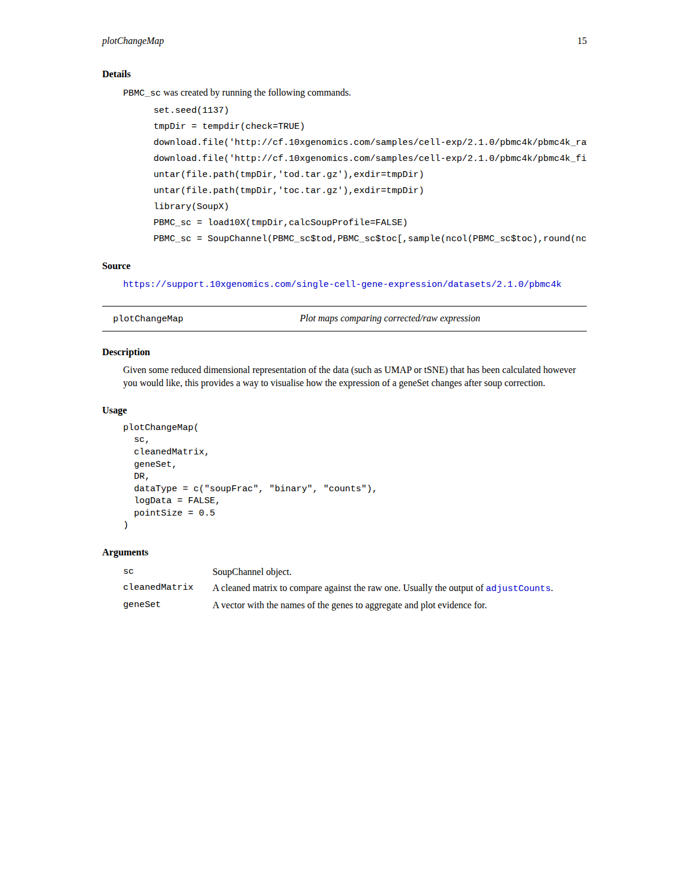plotChangeMap 15
Details
PBMC_sc was created by running the following commands.
set.seed(1137)
tmpDir = tempdir(check=TRUE)
download.file('http://cf.10xgenomics.com/samples/cell-exp/2.1.0/pbmc4k/pbmc4k_raw_gene_bc_matri
download.file('http://cf.10xgenomics.com/samples/cell-exp/2.1.0/pbmc4k/pbmc4k_filtered_gene_bc_
untar(file.path(tmpDir,'tod.tar.gz'),exdir=tmpDir)
untar(file.path(tmpDir,'toc.tar.gz'),exdir=tmpDir)
library(SoupX)
PBMC_sc = load10X(tmpDir,calcSoupProfile=FALSE)
PBMC_sc = SoupChannel(PBMC_sc$tod,PBMC_sc$toc[,sample(ncol(PBMC_sc$toc),round(ncol(PBMC_sc$toc)*
Source
https://support.10xgenomics.com/single-cell-gene-expression/datasets/2.1.0/pbmc4k
plotChangeMap Plot maps comparing corrected/raw expression
Description
Given some reduced dimensional representation of the data (such as UMAP or tSNE) that has been calculated however you would like, this provides a way to visualise how the expression of a geneSet changes after soup correction.
Usage
plotChangeMap(
  sc,
  cleanedMatrix,
  geneSet,
  DR,
  dataType = c("soupFrac", "binary", "counts"),
  logData = FALSE,
  pointSize = 0.5
)
Arguments
| sc | SoupChannel object. |
| cleanedMatrix | A cleaned matrix to compare against the raw one. Usually the output of adjustCounts . |
| geneSet | A vector with the names of the genes to aggregate and plot evidence for. |